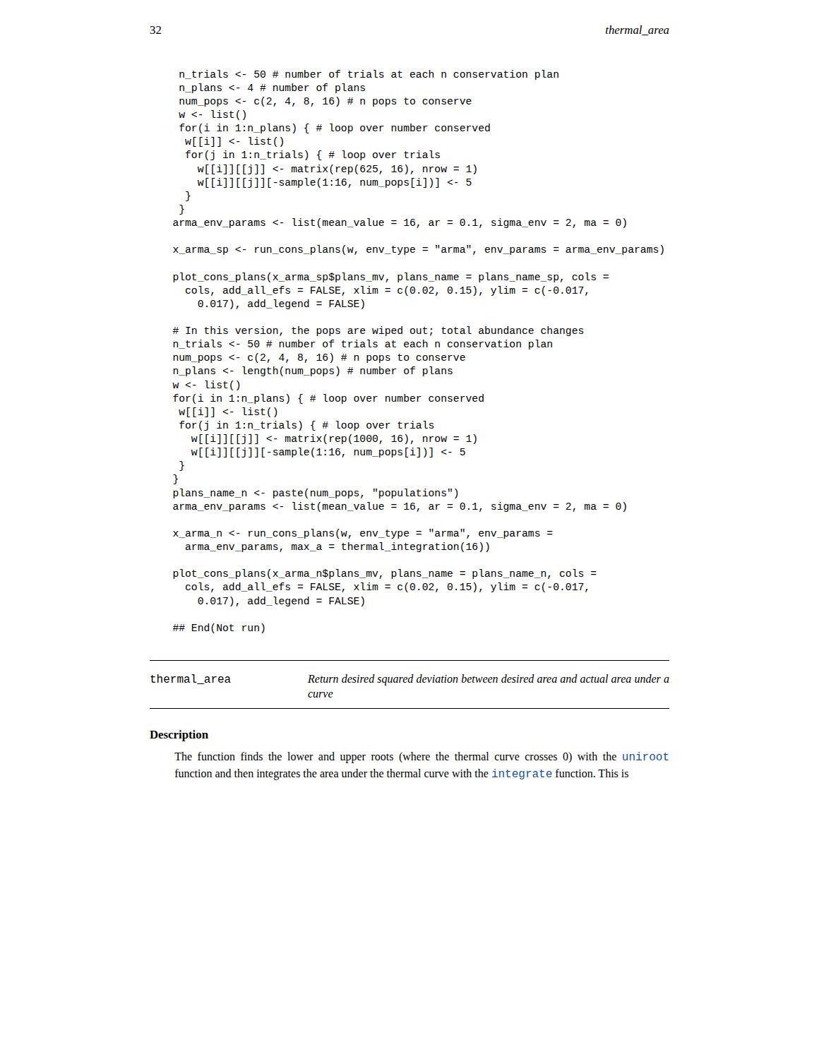32 thermal_area
 n_trials <- 50 # number of trials at each n conservation plan
 n_plans <- 4 # number of plans
 num_pops <- c(2, 4, 8, 16) # n pops to conserve
 w <- list()
 for(i in 1:n_plans) { # loop over number conserved
  w[[i]] <- list()
  for(j in 1:n_trials) { # loop over trials
    w[[i]][[j]] <- matrix(rep(625, 16), nrow = 1)
    w[[i]][[j]][-sample(1:16, num_pops[i])] <- 5
  }
 }
arma_env_params <- list(mean_value = 16, ar = 0.1, sigma_env = 2, ma = 0)

x_arma_sp <- run_cons_plans(w, env_type = "arma", env_params = arma_env_params)

plot_cons_plans(x_arma_sp$plans_mv, plans_name = plans_name_sp, cols =
  cols, add_all_efs = FALSE, xlim = c(0.02, 0.15), ylim = c(-0.017,
    0.017), add_legend = FALSE)

# In this version, the pops are wiped out; total abundance changes
n_trials <- 50 # number of trials at each n conservation plan
num_pops <- c(2, 4, 8, 16) # n pops to conserve
n_plans <- length(num_pops) # number of plans
w <- list()
for(i in 1:n_plans) { # loop over number conserved
 w[[i]] <- list()
 for(j in 1:n_trials) { # loop over trials
   w[[i]][[j]] <- matrix(rep(1000, 16), nrow = 1)
   w[[i]][[j]][-sample(1:16, num_pops[i])] <- 5
 }
}
plans_name_n <- paste(num_pops, "populations")
arma_env_params <- list(mean_value = 16, ar = 0.1, sigma_env = 2, ma = 0)

x_arma_n <- run_cons_plans(w, env_type = "arma", env_params =
  arma_env_params, max_a = thermal_integration(16))

plot_cons_plans(x_arma_n$plans_mv, plans_name = plans_name_n, cols =
  cols, add_all_efs = FALSE, xlim = c(0.02, 0.15), ylim = c(-0.017,
    0.017), add_legend = FALSE)

## End(Not run)
thermal_area Return desired squared deviation between desired area and actual area under a curve
Description
The function finds the lower and upper roots (where the thermal curve crosses 0) with the uniroot function and then integrates the area under the thermal curve with the integrate function. This is